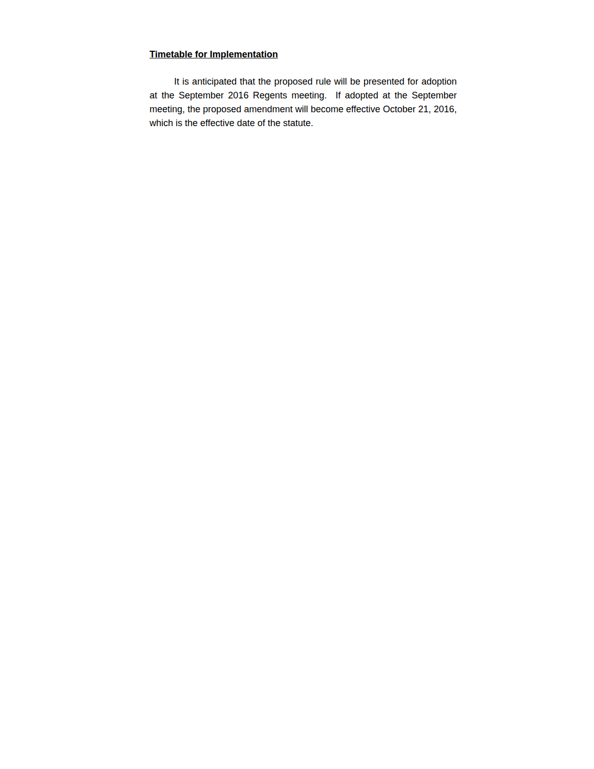Timetable for Implementation
It is anticipated that the proposed rule will be presented for adoption at the September 2016 Regents meeting. If adopted at the September meeting, the proposed amendment will become effective October 21, 2016, which is the effective date of the statute.